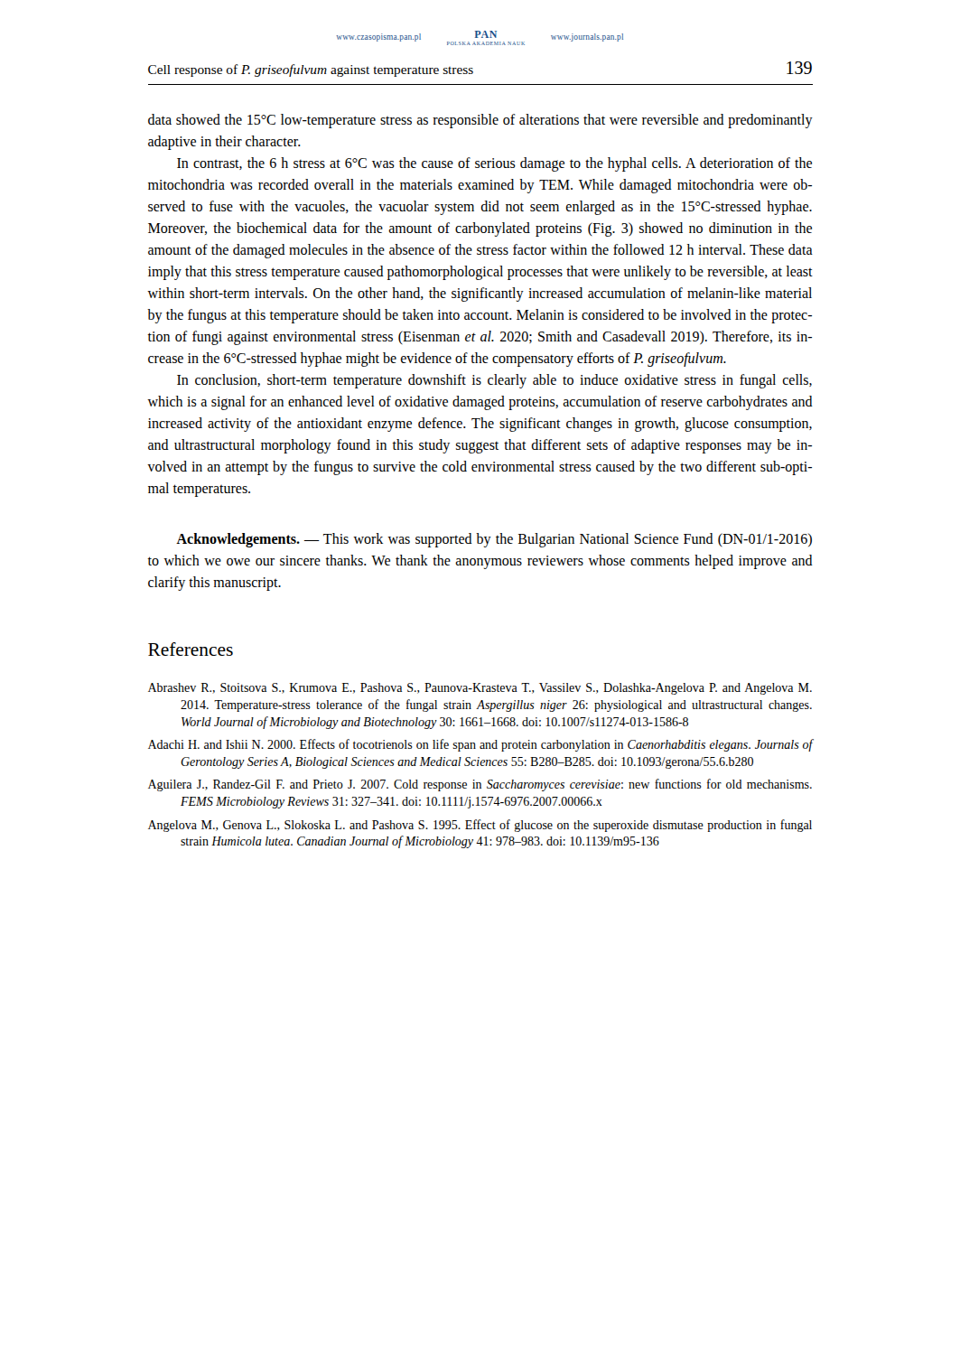www.czasopisma.pan.pl PANPOLSKA AKADEMIA NAUK www.journals.pan.pl
Cell response of P. griseofulvum against temperature stress 139
data showed the 15°C low-temperature stress as responsible of alterations that were reversible and predominantly adaptive in their character.
In contrast, the 6 h stress at 6°C was the cause of serious damage to the hyphal cells. A deterioration of the mitochondria was recorded overall in the materials examined by TEM. While damaged mitochondria were observed to fuse with the vacuoles, the vacuolar system did not seem enlarged as in the 15°C-stressed hyphae. Moreover, the biochemical data for the amount of carbonylated proteins (Fig. 3) showed no diminution in the amount of the damaged molecules in the absence of the stress factor within the followed 12 h interval. These data imply that this stress temperature caused pathomorphological processes that were unlikely to be reversible, at least within short-term intervals. On the other hand, the significantly increased accumulation of melanin-like material by the fungus at this temperature should be taken into account. Melanin is considered to be involved in the protection of fungi against environmental stress (Eisenman et al. 2020; Smith and Casadevall 2019). Therefore, its increase in the 6°C-stressed hyphae might be evidence of the compensatory efforts of P. griseofulvum.
In conclusion, short-term temperature downshift is clearly able to induce oxidative stress in fungal cells, which is a signal for an enhanced level of oxidative damaged proteins, accumulation of reserve carbohydrates and increased activity of the antioxidant enzyme defence. The significant changes in growth, glucose consumption, and ultrastructural morphology found in this study suggest that different sets of adaptive responses may be involved in an attempt by the fungus to survive the cold environmental stress caused by the two different sub-optimal temperatures.
Acknowledgements. — This work was supported by the Bulgarian National Science Fund (DN-01/1-2016) to which we owe our sincere thanks. We thank the anonymous reviewers whose comments helped improve and clarify this manuscript.
References
Abrashev R., Stoitsova S., Krumova E., Pashova S., Paunova-Krasteva T., Vassilev S., Dolashka-Angelova P. and Angelova M. 2014. Temperature-stress tolerance of the fungal strain Aspergillus niger 26: physiological and ultrastructural changes. World Journal of Microbiology and Biotechnology 30: 1661–1668. doi: 10.1007/s11274-013-1586-8
Adachi H. and Ishii N. 2000. Effects of tocotrienols on life span and protein carbonylation in Caenorhabditis elegans. Journals of Gerontology Series A, Biological Sciences and Medical Sciences 55: B280–B285. doi: 10.1093/gerona/55.6.b280
Aguilera J., Randez-Gil F. and Prieto J. 2007. Cold response in Saccharomyces cerevisiae: new functions for old mechanisms. FEMS Microbiology Reviews 31: 327–341. doi: 10.1111/j.1574-6976.2007.00066.x
Angelova M., Genova L., Slokoska L. and Pashova S. 1995. Effect of glucose on the superoxide dismutase production in fungal strain Humicola lutea. Canadian Journal of Microbiology 41: 978–983. doi: 10.1139/m95-136